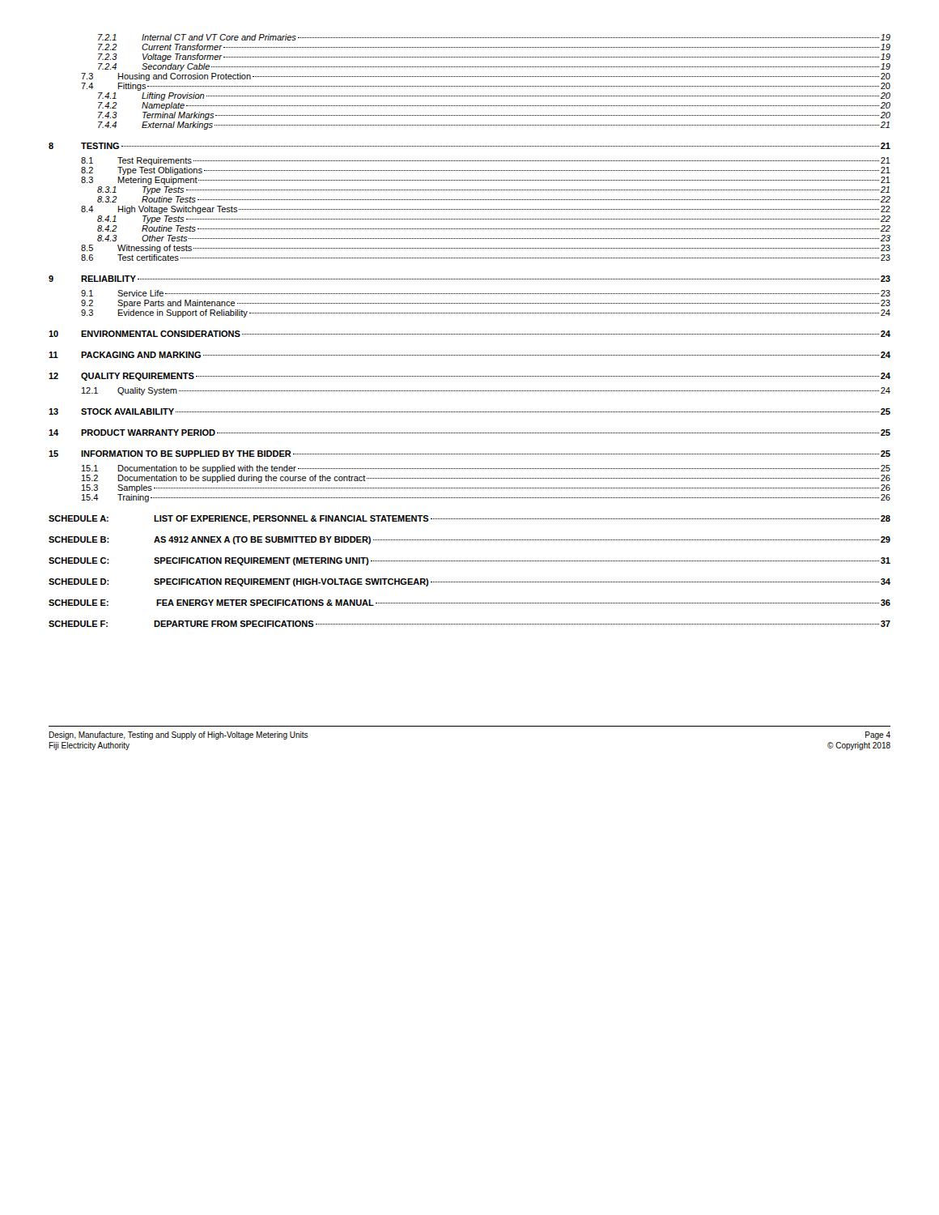7.2.1 Internal CT and VT Core and Primaries 19
7.2.2 Current Transformer 19
7.2.3 Voltage Transformer 19
7.2.4 Secondary Cable 19
7.3 Housing and Corrosion Protection 20
7.4 Fittings 20
7.4.1 Lifting Provision 20
7.4.2 Nameplate 20
7.4.3 Terminal Markings 20
7.4.4 External Markings 21
8 TESTING 21
8.1 Test Requirements 21
8.2 Type Test Obligations 21
8.3 Metering Equipment 21
8.3.1 Type Tests 21
8.3.2 Routine Tests 22
8.4 High Voltage Switchgear Tests 22
8.4.1 Type Tests 22
8.4.2 Routine Tests 22
8.4.3 Other Tests 23
8.5 Witnessing of tests 23
8.6 Test certificates 23
9 RELIABILITY 23
9.1 Service Life 23
9.2 Spare Parts and Maintenance 23
9.3 Evidence in Support of Reliability 24
10 ENVIRONMENTAL CONSIDERATIONS 24
11 PACKAGING AND MARKING 24
12 QUALITY REQUIREMENTS 24
12.1 Quality System 24
13 STOCK AVAILABILITY 25
14 PRODUCT WARRANTY PERIOD 25
15 INFORMATION TO BE SUPPLIED BY THE BIDDER 25
15.1 Documentation to be supplied with the tender 25
15.2 Documentation to be supplied during the course of the contract 26
15.3 Samples 26
15.4 Training 26
SCHEDULE A: LIST OF EXPERIENCE, PERSONNEL & FINANCIAL STATEMENTS 28
SCHEDULE B: AS 4912 ANNEX A (TO BE SUBMITTED BY BIDDER) 29
SCHEDULE C: SPECIFICATION REQUIREMENT (METERING UNIT) 31
SCHEDULE D: SPECIFICATION REQUIREMENT (HIGH-VOLTAGE SWITCHGEAR) 34
SCHEDULE E: FEA ENERGY METER SPECIFICATIONS & MANUAL 36
SCHEDULE F: DEPARTURE FROM SPECIFICATIONS 37
Design, Manufacture, Testing and Supply of High-Voltage Metering Units
Fiji Electricity Authority
Page 4
© Copyright 2018